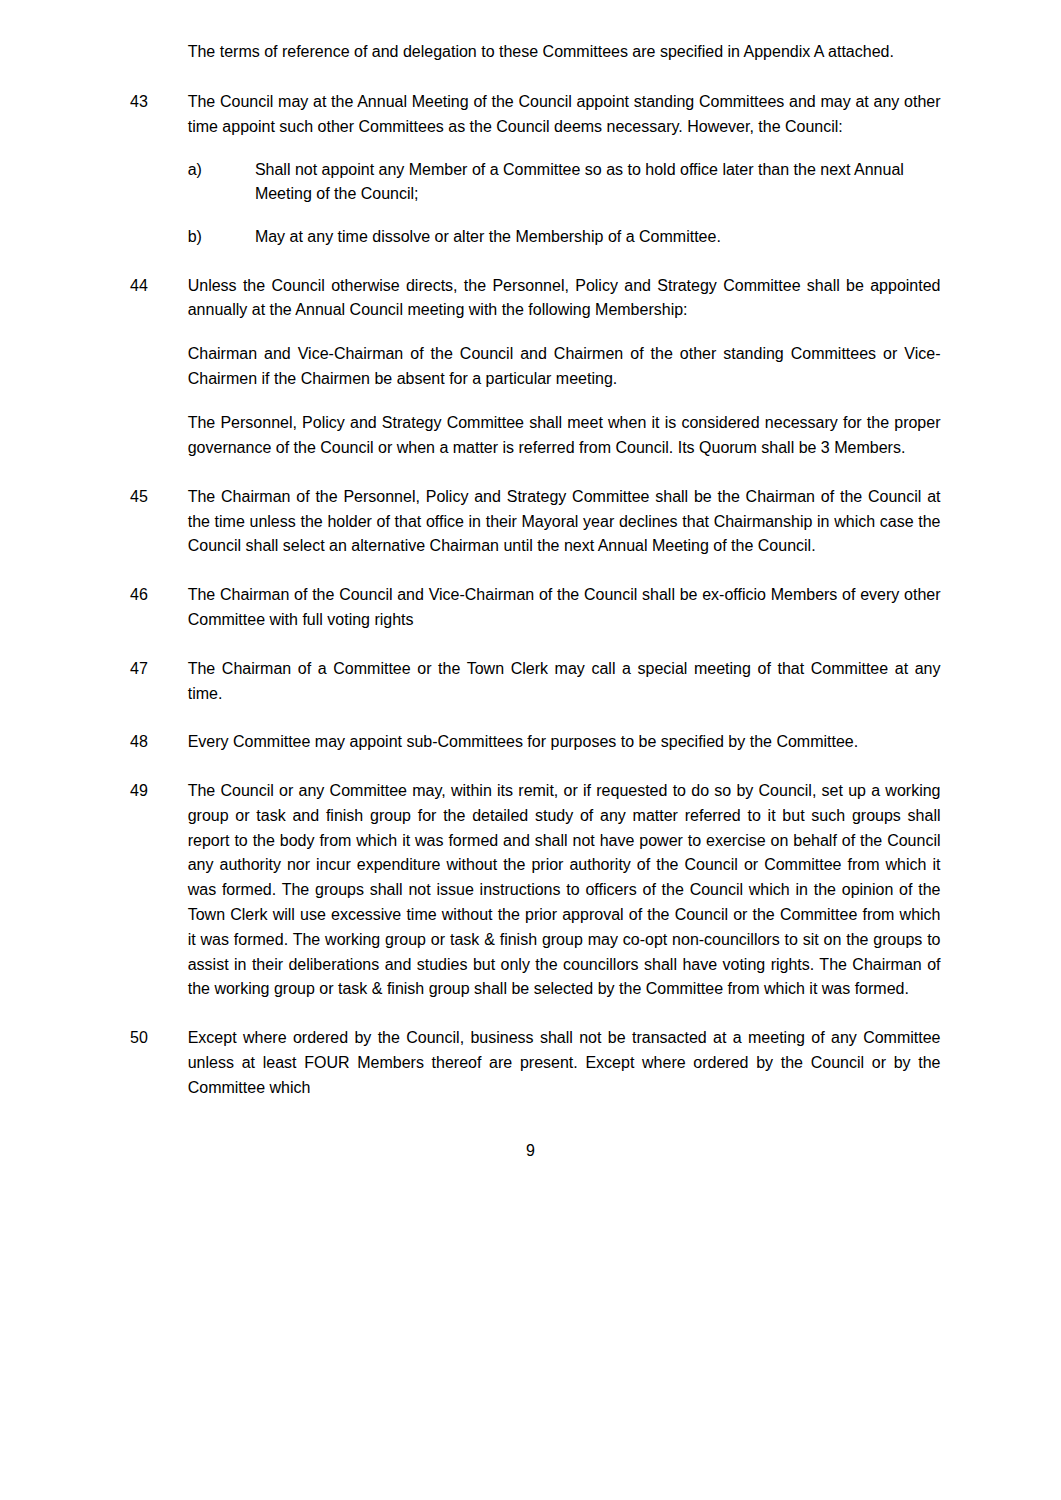The terms of reference of and delegation to these Committees are specified in Appendix A attached.
43 The Council may at the Annual Meeting of the Council appoint standing Committees and may at any other time appoint such other Committees as the Council deems necessary. However, the Council:
a) Shall not appoint any Member of a Committee so as to hold office later than the next Annual Meeting of the Council;
b) May at any time dissolve or alter the Membership of a Committee.
44 Unless the Council otherwise directs, the Personnel, Policy and Strategy Committee shall be appointed annually at the Annual Council meeting with the following Membership:
Chairman and Vice-Chairman of the Council and Chairmen of the other standing Committees or Vice-Chairmen if the Chairmen be absent for a particular meeting.
The Personnel, Policy and Strategy Committee shall meet when it is considered necessary for the proper governance of the Council or when a matter is referred from Council. Its Quorum shall be 3 Members.
45 The Chairman of the Personnel, Policy and Strategy Committee shall be the Chairman of the Council at the time unless the holder of that office in their Mayoral year declines that Chairmanship in which case the Council shall select an alternative Chairman until the next Annual Meeting of the Council.
46 The Chairman of the Council and Vice-Chairman of the Council shall be ex-officio Members of every other Committee with full voting rights
47 The Chairman of a Committee or the Town Clerk may call a special meeting of that Committee at any time.
48 Every Committee may appoint sub-Committees for purposes to be specified by the Committee.
49 The Council or any Committee may, within its remit, or if requested to do so by Council, set up a working group or task and finish group for the detailed study of any matter referred to it but such groups shall report to the body from which it was formed and shall not have power to exercise on behalf of the Council any authority nor incur expenditure without the prior authority of the Council or Committee from which it was formed. The groups shall not issue instructions to officers of the Council which in the opinion of the Town Clerk will use excessive time without the prior approval of the Council or the Committee from which it was formed. The working group or task & finish group may co-opt non-councillors to sit on the groups to assist in their deliberations and studies but only the councillors shall have voting rights. The Chairman of the working group or task & finish group shall be selected by the Committee from which it was formed.
50 Except where ordered by the Council, business shall not be transacted at a meeting of any Committee unless at least FOUR Members thereof are present. Except where ordered by the Council or by the Committee which
9